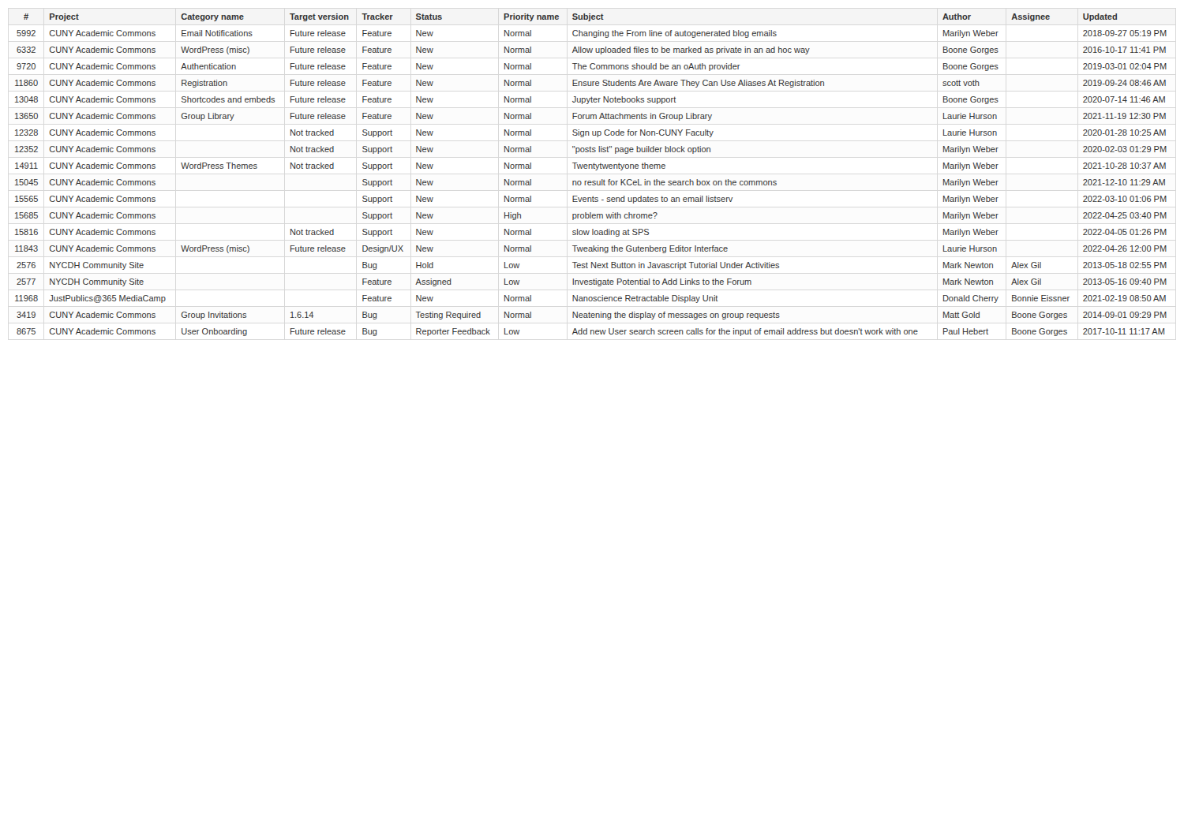| # | Project | Category name | Target version | Tracker | Status | Priority name | Subject | Author | Assignee | Updated |
| --- | --- | --- | --- | --- | --- | --- | --- | --- | --- | --- |
| 5992 | CUNY Academic Commons | Email Notifications | Future release | Feature | New | Normal | Changing the From line of autogenerated blog emails | Marilyn Weber | | 2018-09-27 05:19 PM |
| 6332 | CUNY Academic Commons | WordPress (misc) | Future release | Feature | New | Normal | Allow uploaded files to be marked as private in an ad hoc way | Boone Gorges | | 2016-10-17 11:41 PM |
| 9720 | CUNY Academic Commons | Authentication | Future release | Feature | New | Normal | The Commons should be an oAuth provider | Boone Gorges | | 2019-03-01 02:04 PM |
| 11860 | CUNY Academic Commons | Registration | Future release | Feature | New | Normal | Ensure Students Are Aware They Can Use Aliases At Registration | scott voth | | 2019-09-24 08:46 AM |
| 13048 | CUNY Academic Commons | Shortcodes and embeds | Future release | Feature | New | Normal | Jupyter Notebooks support | Boone Gorges | | 2020-07-14 11:46 AM |
| 13650 | CUNY Academic Commons | Group Library | Future release | Feature | New | Normal | Forum Attachments in Group Library | Laurie Hurson | | 2021-11-19 12:30 PM |
| 12328 | CUNY Academic Commons | | Not tracked | Support | New | Normal | Sign up Code for Non-CUNY Faculty | Laurie Hurson | | 2020-01-28 10:25 AM |
| 12352 | CUNY Academic Commons | | Not tracked | Support | New | Normal | "posts list" page builder block option | Marilyn Weber | | 2020-02-03 01:29 PM |
| 14911 | CUNY Academic Commons | WordPress Themes | Not tracked | Support | New | Normal | Twentytwentyone theme | Marilyn Weber | | 2021-10-28 10:37 AM |
| 15045 | CUNY Academic Commons | | | Support | New | Normal | no result for KCeL in the search box on the commons | Marilyn Weber | | 2021-12-10 11:29 AM |
| 15565 | CUNY Academic Commons | | | Support | New | Normal | Events - send updates to an email listserv | Marilyn Weber | | 2022-03-10 01:06 PM |
| 15685 | CUNY Academic Commons | | | Support | New | High | problem with chrome? | Marilyn Weber | | 2022-04-25 03:40 PM |
| 15816 | CUNY Academic Commons | | Not tracked | Support | New | Normal | slow loading at SPS | Marilyn Weber | | 2022-04-05 01:26 PM |
| 11843 | CUNY Academic Commons | WordPress (misc) | Future release | Design/UX | New | Normal | Tweaking the Gutenberg Editor Interface | Laurie Hurson | | 2022-04-26 12:00 PM |
| 2576 | NYCDH Community Site | | | Bug | Hold | Low | Test Next Button in Javascript Tutorial Under Activities | Mark Newton | Alex Gil | 2013-05-18 02:55 PM |
| 2577 | NYCDH Community Site | | | Feature | Assigned | Low | Investigate Potential to Add Links to the Forum | Mark Newton | Alex Gil | 2013-05-16 09:40 PM |
| 11968 | JustPublics@365 MediaCamp | | | Feature | New | Normal | Nanoscience Retractable Display Unit | Donald Cherry | Bonnie Eissner | 2021-02-19 08:50 AM |
| 3419 | CUNY Academic Commons | Group Invitations | 1.6.14 | Bug | Testing Required | Normal | Neatening the display of messages on group requests | Matt Gold | Boone Gorges | 2014-09-01 09:29 PM |
| 8675 | CUNY Academic Commons | User Onboarding | Future release | Bug | Reporter Feedback | Low | Add new User search screen calls for the input of email address but doesn't work with one | Paul Hebert | Boone Gorges | 2017-10-11 11:17 AM |